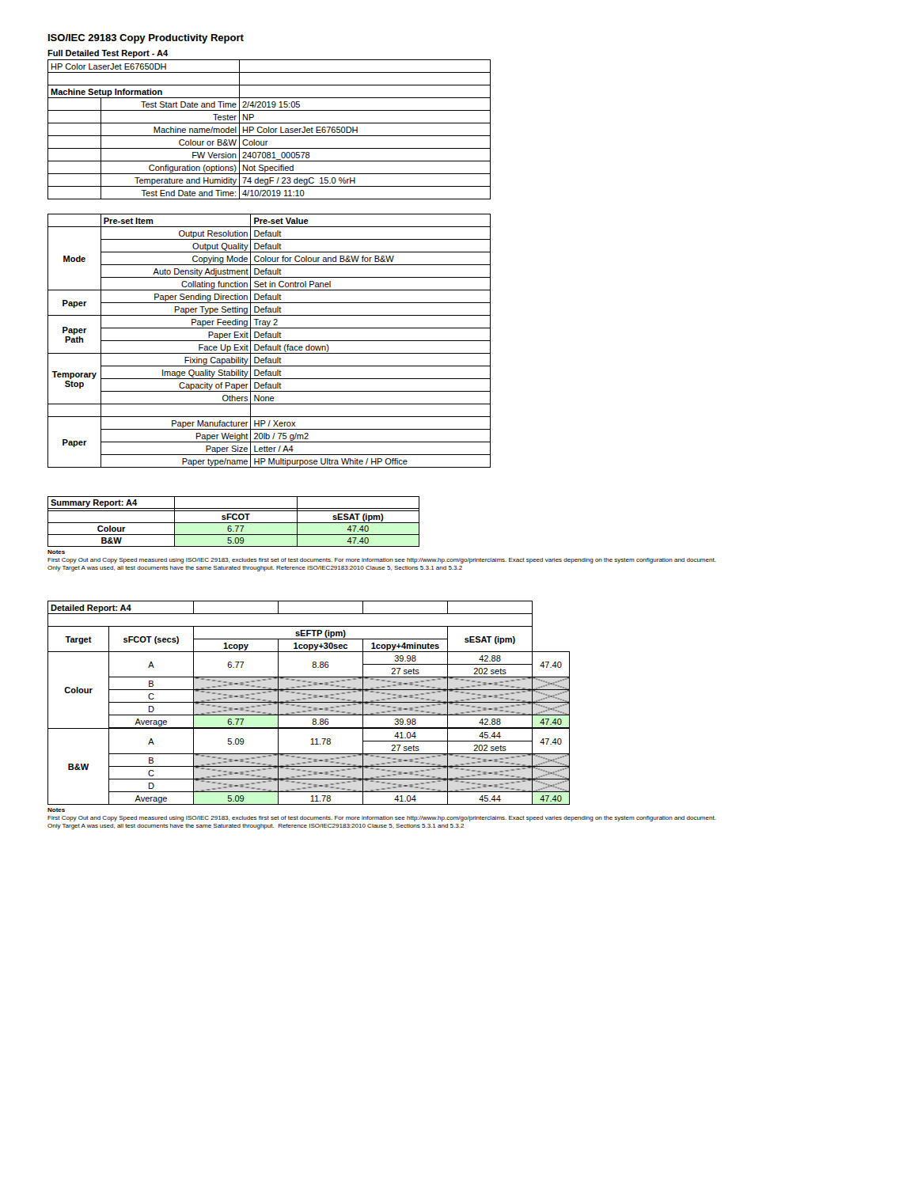ISO/IEC 29183 Copy Productivity Report
Full Detailed Test Report - A4
| HP Color LaserJet E67650DH | |
| Machine Setup Information | |
| | Test Start Date and Time | 2/4/2019 15:05 |
| | Tester | NP |
| | Machine name/model | HP Color LaserJet E67650DH |
| | Colour or B&W | Colour |
| | FW Version | 2407081_000578 |
| | Configuration (options) | Not Specified |
| | Temperature and Humidity | 74 degF / 23 degC 15.0 %rH |
| | Test End Date and Time: | 4/10/2019 11:10 |
| | Pre-set Item | Pre-set Value |
| Mode | Output Resolution | Default |
| Output Quality | Default |
| Copying Mode | Colour for Colour and B&W for B&W |
| Auto Density Adjustment | Default |
| Collating function | Set in Control Panel |
| Paper | Paper Sending Direction | Default |
| Paper Type Setting | Default |
| Paper Path | Paper Feeding | Tray 2 |
| Paper Exit | Default |
| Face Up Exit | Default (face down) |
| Temporary Stop | Fixing Capability | Default |
| Image Quality Stability | Default |
| Capacity of Paper | Default |
| Others | None |
| Paper | Paper Manufacturer | HP / Xerox |
| Paper Weight | 20lb / 75 g/m2 |
| Paper Size | Letter / A4 |
| Paper type/name | HP Multipurpose Ultra White / HP Office |
| Summary Report: A4 | | |
| | sFCOT | sESAT (ipm) |
| Colour | 6.77 | 47.40 |
| B&W | 5.09 | 47.40 |
Notes
First Copy Out and Copy Speed measured using ISO/IEC 29183, excludes first set of test documents. For more information see http://www.hp.com/go/printerclaims. Exact speed varies depending on the system configuration and document.
Only Target A was used, all test documents have the same Saturated throughput. Reference ISO/IEC29183:2010 Clause 5, Sections 5.3.1 and 5.3.2
| Detailed Report: A4 | | | | |
| Target | sFCOT (secs) | sEFTP (ipm) | sESAT (ipm) |
| 1copy | 1copy+30sec | 1copy+4minutes |
| Colour | A | 6.77 | 8.86 | 39.98 | 42.88 | 47.40 |
| 27 sets | 202 sets |
| B | | | | | |
| C | | | | | |
| D | | | | | |
| Average | 6.77 | 8.86 | 39.98 | 42.88 | 47.40 |
| B&W | A | 5.09 | 11.78 | 41.04 | 45.44 | 47.40 |
| 27 sets | 202 sets |
| B | | | | | |
| C | | | | | |
| D | | | | | |
| Average | 5.09 | 11.78 | 41.04 | 45.44 | 47.40 |
Notes
First Copy Out and Copy Speed measured using ISO/IEC 29183, excludes first set of test documents. For more information see http://www.hp.com/go/printerclaims. Exact speed varies depending on the system configuration and document.
Only Target A was used, all test documents have the same Saturated throughput. Reference ISO/IEC29183:2010 Clause 5, Sections 5.3.1 and 5.3.2